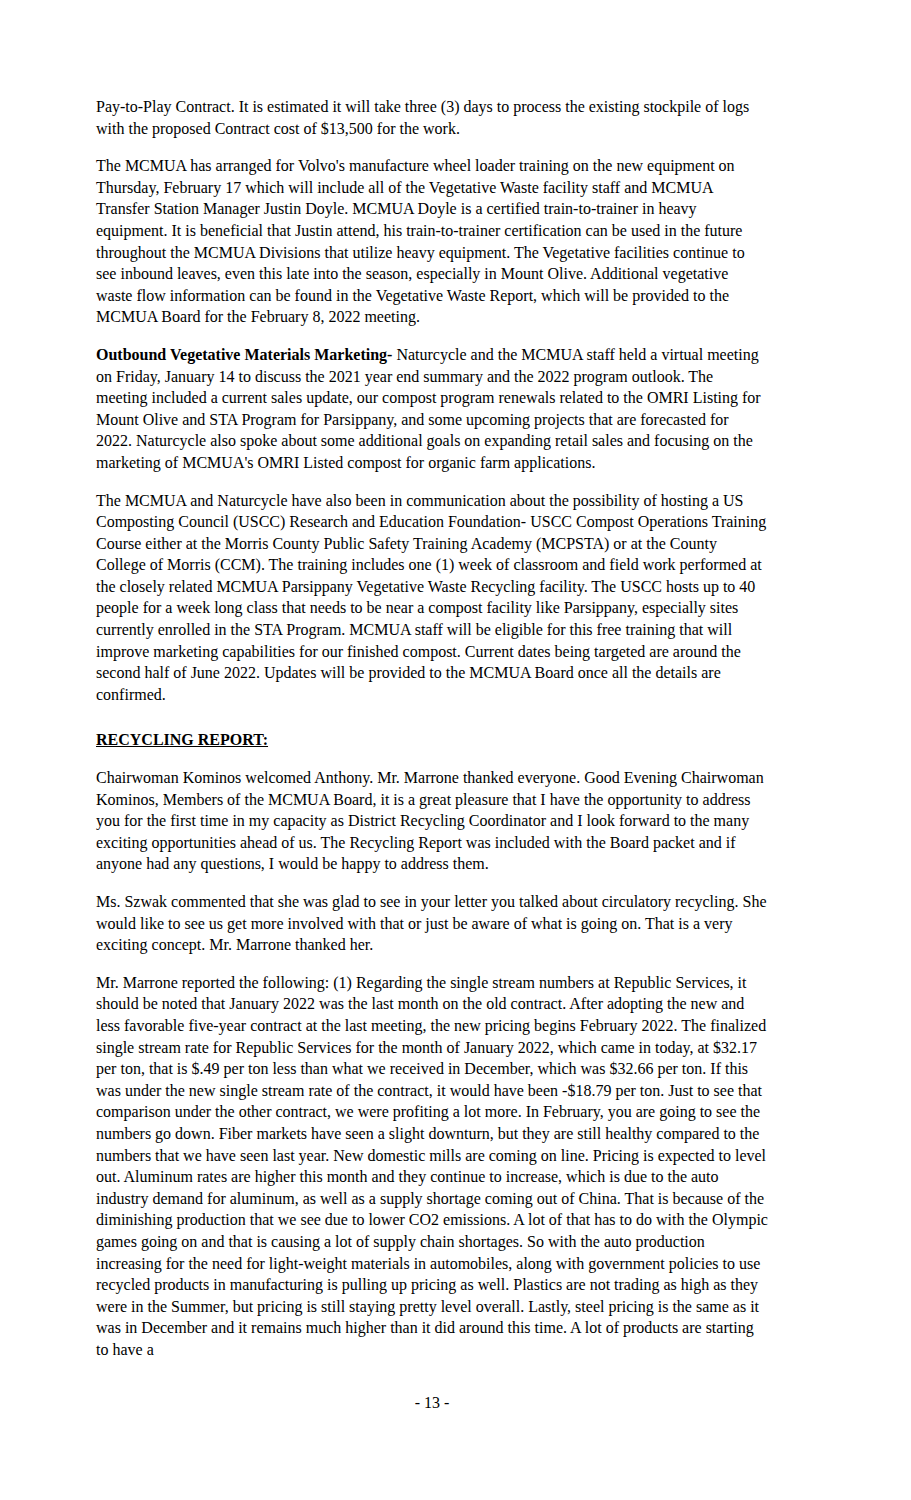Pay-to-Play Contract. It is estimated it will take three (3) days to process the existing stockpile of logs with the proposed Contract cost of $13,500 for the work.
The MCMUA has arranged for Volvo's manufacture wheel loader training on the new equipment on Thursday, February 17 which will include all of the Vegetative Waste facility staff and MCMUA Transfer Station Manager Justin Doyle. MCMUA Doyle is a certified train-to-trainer in heavy equipment. It is beneficial that Justin attend, his train-to-trainer certification can be used in the future throughout the MCMUA Divisions that utilize heavy equipment. The Vegetative facilities continue to see inbound leaves, even this late into the season, especially in Mount Olive. Additional vegetative waste flow information can be found in the Vegetative Waste Report, which will be provided to the MCMUA Board for the February 8, 2022 meeting.
Outbound Vegetative Materials Marketing- Naturcycle and the MCMUA staff held a virtual meeting on Friday, January 14 to discuss the 2021 year end summary and the 2022 program outlook. The meeting included a current sales update, our compost program renewals related to the OMRI Listing for Mount Olive and STA Program for Parsippany, and some upcoming projects that are forecasted for 2022. Naturcycle also spoke about some additional goals on expanding retail sales and focusing on the marketing of MCMUA's OMRI Listed compost for organic farm applications.
The MCMUA and Naturcycle have also been in communication about the possibility of hosting a US Composting Council (USCC) Research and Education Foundation- USCC Compost Operations Training Course either at the Morris County Public Safety Training Academy (MCPSTA) or at the County College of Morris (CCM). The training includes one (1) week of classroom and field work performed at the closely related MCMUA Parsippany Vegetative Waste Recycling facility. The USCC hosts up to 40 people for a week long class that needs to be near a compost facility like Parsippany, especially sites currently enrolled in the STA Program. MCMUA staff will be eligible for this free training that will improve marketing capabilities for our finished compost. Current dates being targeted are around the second half of June 2022. Updates will be provided to the MCMUA Board once all the details are confirmed.
RECYCLING REPORT:
Chairwoman Kominos welcomed Anthony. Mr. Marrone thanked everyone. Good Evening Chairwoman Kominos, Members of the MCMUA Board, it is a great pleasure that I have the opportunity to address you for the first time in my capacity as District Recycling Coordinator and I look forward to the many exciting opportunities ahead of us. The Recycling Report was included with the Board packet and if anyone had any questions, I would be happy to address them.
Ms. Szwak commented that she was glad to see in your letter you talked about circulatory recycling. She would like to see us get more involved with that or just be aware of what is going on. That is a very exciting concept. Mr. Marrone thanked her.
Mr. Marrone reported the following: (1) Regarding the single stream numbers at Republic Services, it should be noted that January 2022 was the last month on the old contract. After adopting the new and less favorable five-year contract at the last meeting, the new pricing begins February 2022. The finalized single stream rate for Republic Services for the month of January 2022, which came in today, at $32.17 per ton, that is $.49 per ton less than what we received in December, which was $32.66 per ton. If this was under the new single stream rate of the contract, it would have been -$18.79 per ton. Just to see that comparison under the other contract, we were profiting a lot more. In February, you are going to see the numbers go down. Fiber markets have seen a slight downturn, but they are still healthy compared to the numbers that we have seen last year. New domestic mills are coming on line. Pricing is expected to level out. Aluminum rates are higher this month and they continue to increase, which is due to the auto industry demand for aluminum, as well as a supply shortage coming out of China. That is because of the diminishing production that we see due to lower CO2 emissions. A lot of that has to do with the Olympic games going on and that is causing a lot of supply chain shortages. So with the auto production increasing for the need for light-weight materials in automobiles, along with government policies to use recycled products in manufacturing is pulling up pricing as well. Plastics are not trading as high as they were in the Summer, but pricing is still staying pretty level overall. Lastly, steel pricing is the same as it was in December and it remains much higher than it did around this time. A lot of products are starting to have a
- 13 -